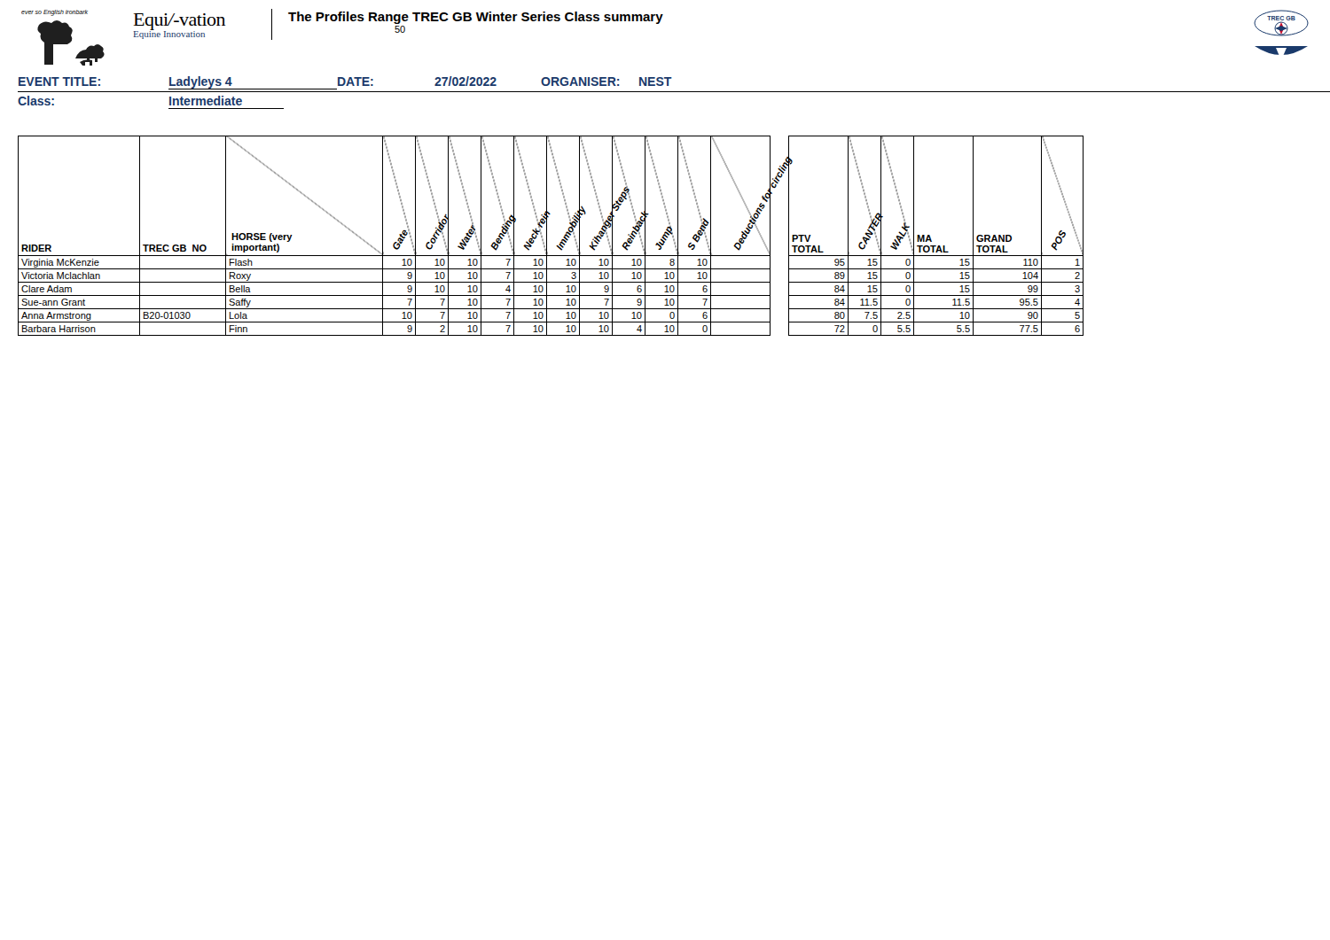ever so English ironbark
Equi/-vation
Equine Innovation
The Profiles Range TREC GB Winter Series Class summary
50
TREC GB
EVENT TITLE:
Ladyleys 4
DATE:
27/02/2022
ORGANISER:
NEST
Class:
Intermediate
| RIDER | TREC GB NO | HORSE (very important) | Gate | Corridor | Water | Bending | Neck rein | Immobility | Kihanger Steps | Reinback | Jump | S Bend | Deductions for circling | | PTV TOTAL | CANTER | WALK | MA TOTAL | GRAND TOTAL | POS |
| --- | --- | --- | --- | --- | --- | --- | --- | --- | --- | --- | --- | --- | --- | --- | --- | --- | --- | --- | --- | --- |
| Virginia McKenzie | | Flash | 10 | 10 | 10 | 7 | 10 | 10 | 10 | 10 | 8 | 10 | | | 95 | 15 | 0 | 15 | 110 | 1 |
| Victoria Mclachlan | | Roxy | 9 | 10 | 10 | 7 | 10 | 3 | 10 | 10 | 10 | 10 | | | 89 | 15 | 0 | 15 | 104 | 2 |
| Clare Adam | | Bella | 9 | 10 | 10 | 4 | 10 | 10 | 9 | 6 | 10 | 6 | | | 84 | 15 | 0 | 15 | 99 | 3 |
| Sue-ann Grant | | Saffy | 7 | 7 | 10 | 7 | 10 | 10 | 7 | 9 | 10 | 7 | | | 84 | 11.5 | 0 | 11.5 | 95.5 | 4 |
| Anna Armstrong | B20-01030 | Lola | 10 | 7 | 10 | 7 | 10 | 10 | 10 | 10 | 0 | 6 | | | 80 | 7.5 | 2.5 | 10 | 90 | 5 |
| Barbara Harrison | | Finn | 9 | 2 | 10 | 7 | 10 | 10 | 10 | 4 | 10 | 0 | | | 72 | 0 | 5.5 | 5.5 | 77.5 | 6 |